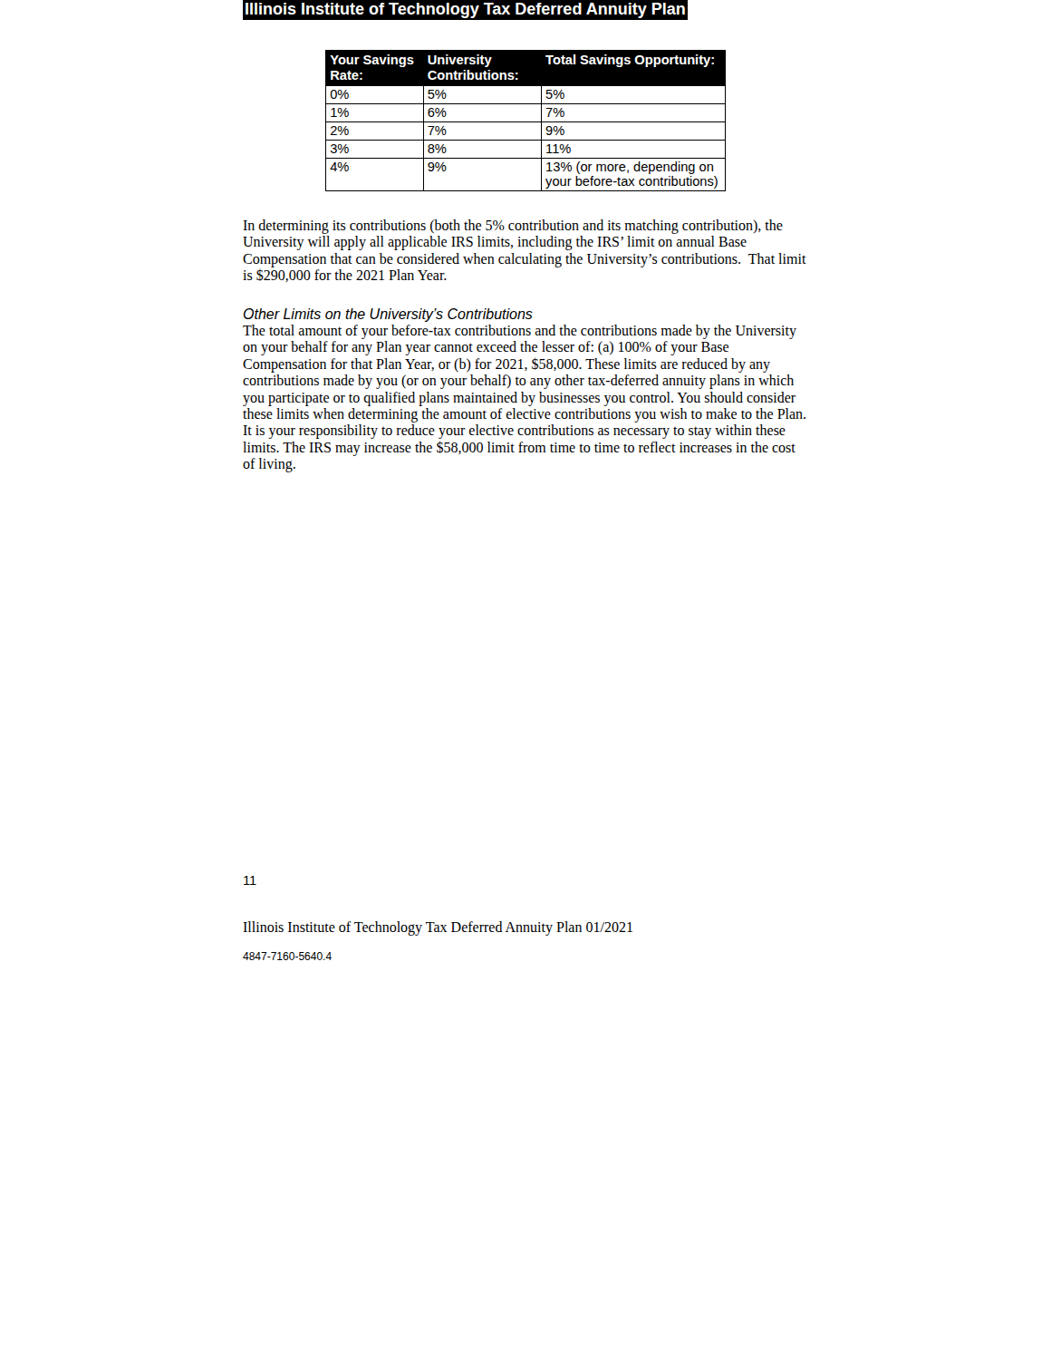Illinois Institute of Technology Tax Deferred Annuity Plan
| Your Savings Rate: | University Contributions: | Total Savings Opportunity: |
| --- | --- | --- |
| 0% | 5% | 5% |
| 1% | 6% | 7% |
| 2% | 7% | 9% |
| 3% | 8% | 11% |
| 4% | 9% | 13% (or more, depending on your before-tax contributions) |
In determining its contributions (both the 5% contribution and its matching contribution), the University will apply all applicable IRS limits, including the IRS’ limit on annual Base Compensation that can be considered when calculating the University’s contributions. That limit is $290,000 for the 2021 Plan Year.
Other Limits on the University’s Contributions
The total amount of your before-tax contributions and the contributions made by the University on your behalf for any Plan year cannot exceed the lesser of: (a) 100% of your Base Compensation for that Plan Year, or (b) for 2021, $58,000. These limits are reduced by any contributions made by you (or on your behalf) to any other tax-deferred annuity plans in which you participate or to qualified plans maintained by businesses you control. You should consider these limits when determining the amount of elective contributions you wish to make to the Plan. It is your responsibility to reduce your elective contributions as necessary to stay within these limits. The IRS may increase the $58,000 limit from time to time to reflect increases in the cost of living.
11
Illinois Institute of Technology Tax Deferred Annuity Plan 01/2021
4847-7160-5640.4